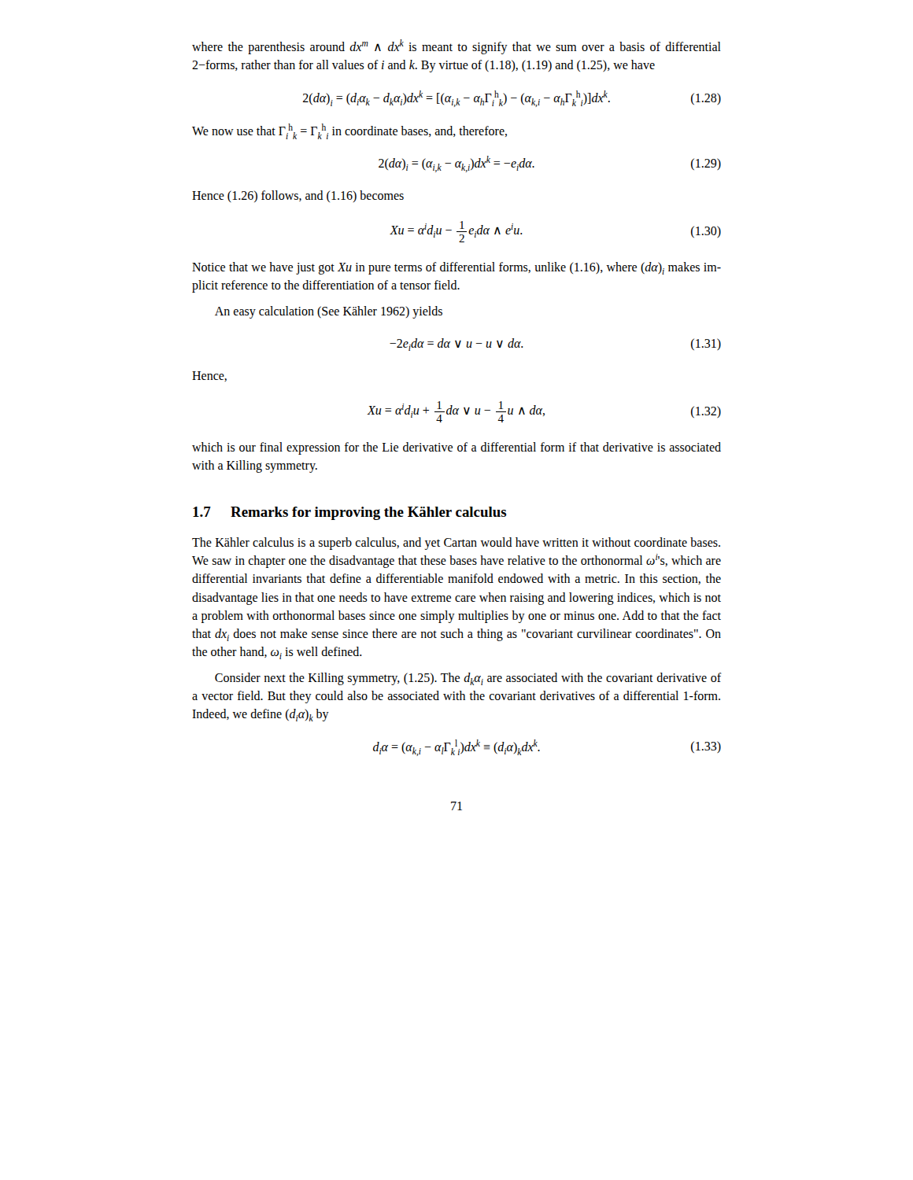where the parenthesis around dxm ∧ dxk is meant to signify that we sum over a basis of differential 2−forms, rather than for all values of i and k. By virtue of (1.18), (1.19) and (1.25), we have
2(dα)i = (diαk − dkαi)dxk = [(αi,k − αh Γihk) − (αk,i − αh Γkhi)]dxk. (1.28)
We now use that Γihk = Γkhi in coordinate bases, and, therefore,
2(dα)i = (αi,k − αk,i)dxk = −eidα. (1.29)
Hence (1.26) follows, and (1.16) becomes
Xu = αidiu − 12 eidα ∧ eiu. (1.30)
Notice that we have just got Xu in pure terms of differential forms, unlike (1.16), where (dα)i makes implicit reference to the differentiation of a tensor field.
An easy calculation (See Kähler 1962) yields
−2eidα = dα ∨ u − u ∨ dα. (1.31)
Hence,
Xu = αidiu + 14 dα ∨ u − 14 u ∧ dα, (1.32)
which is our final expression for the Lie derivative of a differential form if that derivative is associated with a Killing symmetry.
1.7 Remarks for improving the Kähler calculus
The Kähler calculus is a superb calculus, and yet Cartan would have written it without coordinate bases. We saw in chapter one the disadvantage that these bases have relative to the orthonormal ωi's, which are differential invariants that define a differentiable manifold endowed with a metric. In this section, the disadvantage lies in that one needs to have extreme care when raising and lowering indices, which is not a problem with orthonormal bases since one simply multiplies by one or minus one. Add to that the fact that dxi does not make sense since there are not such a thing as "covariant curvilinear coordinates". On the other hand, ωi is well defined.
Consider next the Killing symmetry, (1.25). The dkαi are associated with the covariant derivative of a vector field. But they could also be associated with the covariant derivatives of a differential 1-form. Indeed, we define (diα)k by
diα = (αk,i − αl Γkli)dxk ≡ (diα)kdxk. (1.33)
71